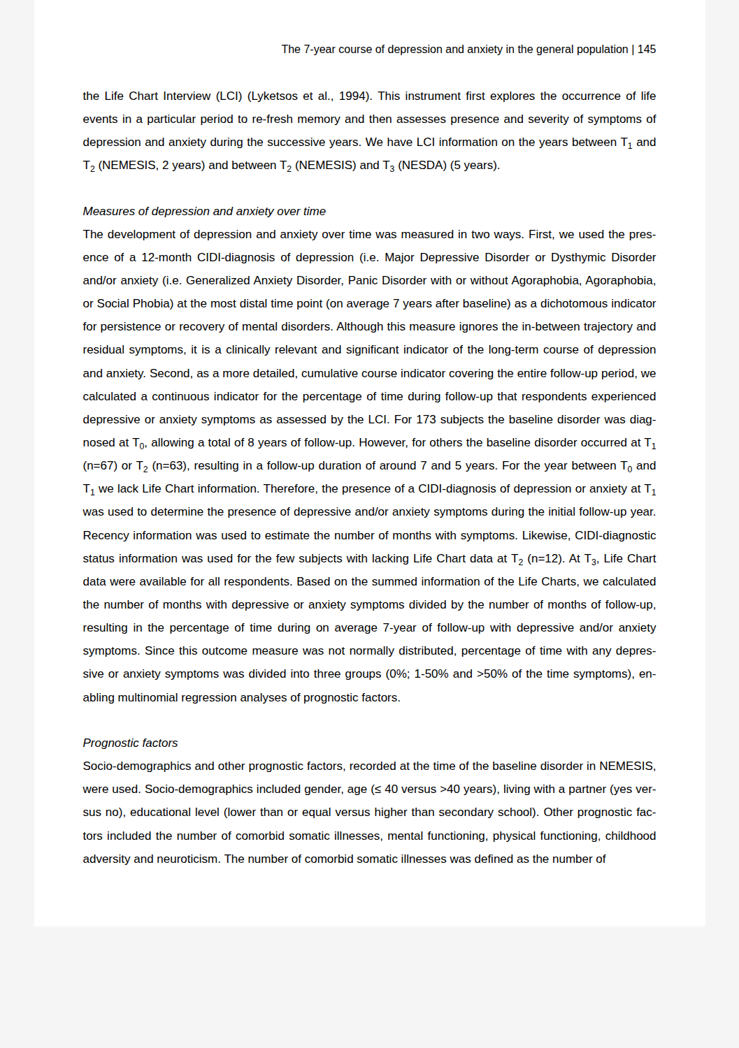The 7-year course of depression and anxiety in the general population | 145
the Life Chart Interview (LCI) (Lyketsos et al., 1994). This instrument first explores the occurrence of life events in a particular period to re-fresh memory and then assesses presence and severity of symptoms of depression and anxiety during the successive years. We have LCI information on the years between T1 and T2 (NEMESIS, 2 years) and between T2 (NEMESIS) and T3 (NESDA) (5 years).
Measures of depression and anxiety over time
The development of depression and anxiety over time was measured in two ways. First, we used the presence of a 12-month CIDI-diagnosis of depression (i.e. Major Depressive Disorder or Dysthymic Disorder and/or anxiety (i.e. Generalized Anxiety Disorder, Panic Disorder with or without Agoraphobia, Agoraphobia, or Social Phobia) at the most distal time point (on average 7 years after baseline) as a dichotomous indicator for persistence or recovery of mental disorders. Although this measure ignores the in-between trajectory and residual symptoms, it is a clinically relevant and significant indicator of the long-term course of depression and anxiety. Second, as a more detailed, cumulative course indicator covering the entire follow-up period, we calculated a continuous indicator for the percentage of time during follow-up that respondents experienced depressive or anxiety symptoms as assessed by the LCI. For 173 subjects the baseline disorder was diagnosed at T0, allowing a total of 8 years of follow-up. However, for others the baseline disorder occurred at T1 (n=67) or T2 (n=63), resulting in a follow-up duration of around 7 and 5 years. For the year between T0 and T1 we lack Life Chart information. Therefore, the presence of a CIDI-diagnosis of depression or anxiety at T1 was used to determine the presence of depressive and/or anxiety symptoms during the initial follow-up year. Recency information was used to estimate the number of months with symptoms. Likewise, CIDI-diagnostic status information was used for the few subjects with lacking Life Chart data at T2 (n=12). At T3, Life Chart data were available for all respondents. Based on the summed information of the Life Charts, we calculated the number of months with depressive or anxiety symptoms divided by the number of months of follow-up, resulting in the percentage of time during on average 7-year of follow-up with depressive and/or anxiety symptoms. Since this outcome measure was not normally distributed, percentage of time with any depressive or anxiety symptoms was divided into three groups (0%; 1-50% and >50% of the time symptoms), enabling multinomial regression analyses of prognostic factors.
Prognostic factors
Socio-demographics and other prognostic factors, recorded at the time of the baseline disorder in NEMESIS, were used. Socio-demographics included gender, age (≤ 40 versus >40 years), living with a partner (yes versus no), educational level (lower than or equal versus higher than secondary school). Other prognostic factors included the number of comorbid somatic illnesses, mental functioning, physical functioning, childhood adversity and neuroticism. The number of comorbid somatic illnesses was defined as the number of